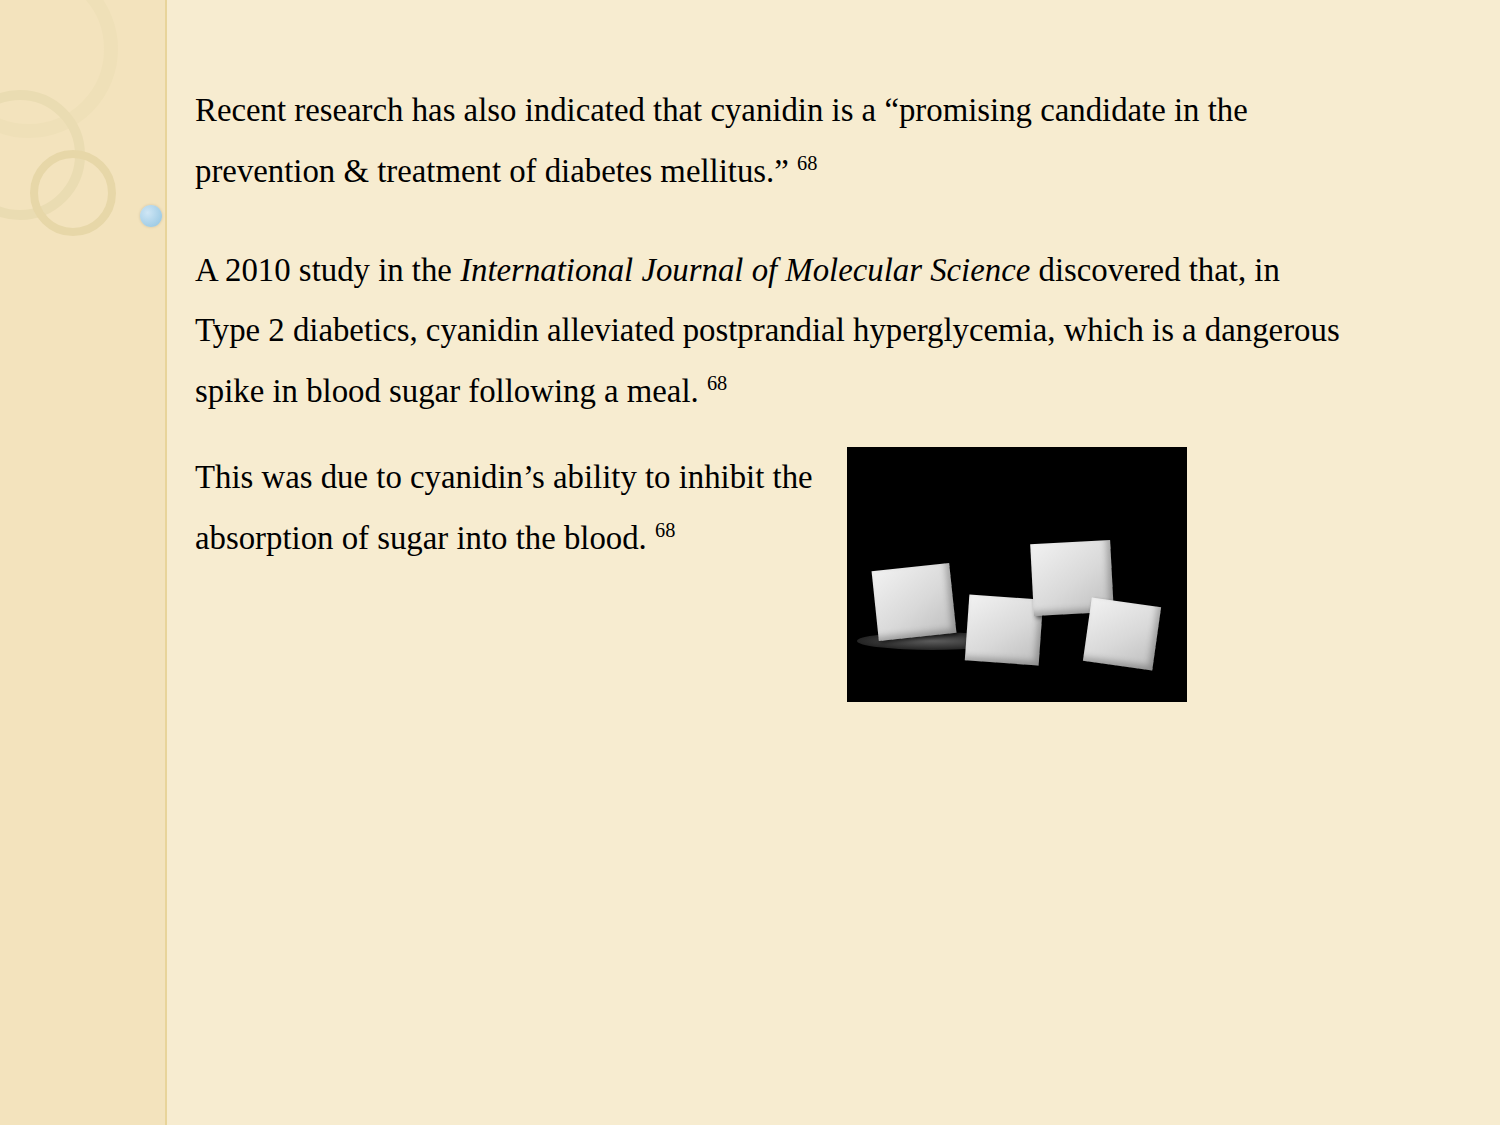Recent research has also indicated that cyanidin is a “promising candidate in the prevention & treatment of diabetes mellitus.” 68
A 2010 study in the International Journal of Molecular Science discovered that, in Type 2 diabetics, cyanidin alleviated postprandial hyperglycemia, which is a dangerous spike in blood sugar following a meal. 68
This was due to cyanidin’s ability to inhibit the absorption of sugar into the blood. 68